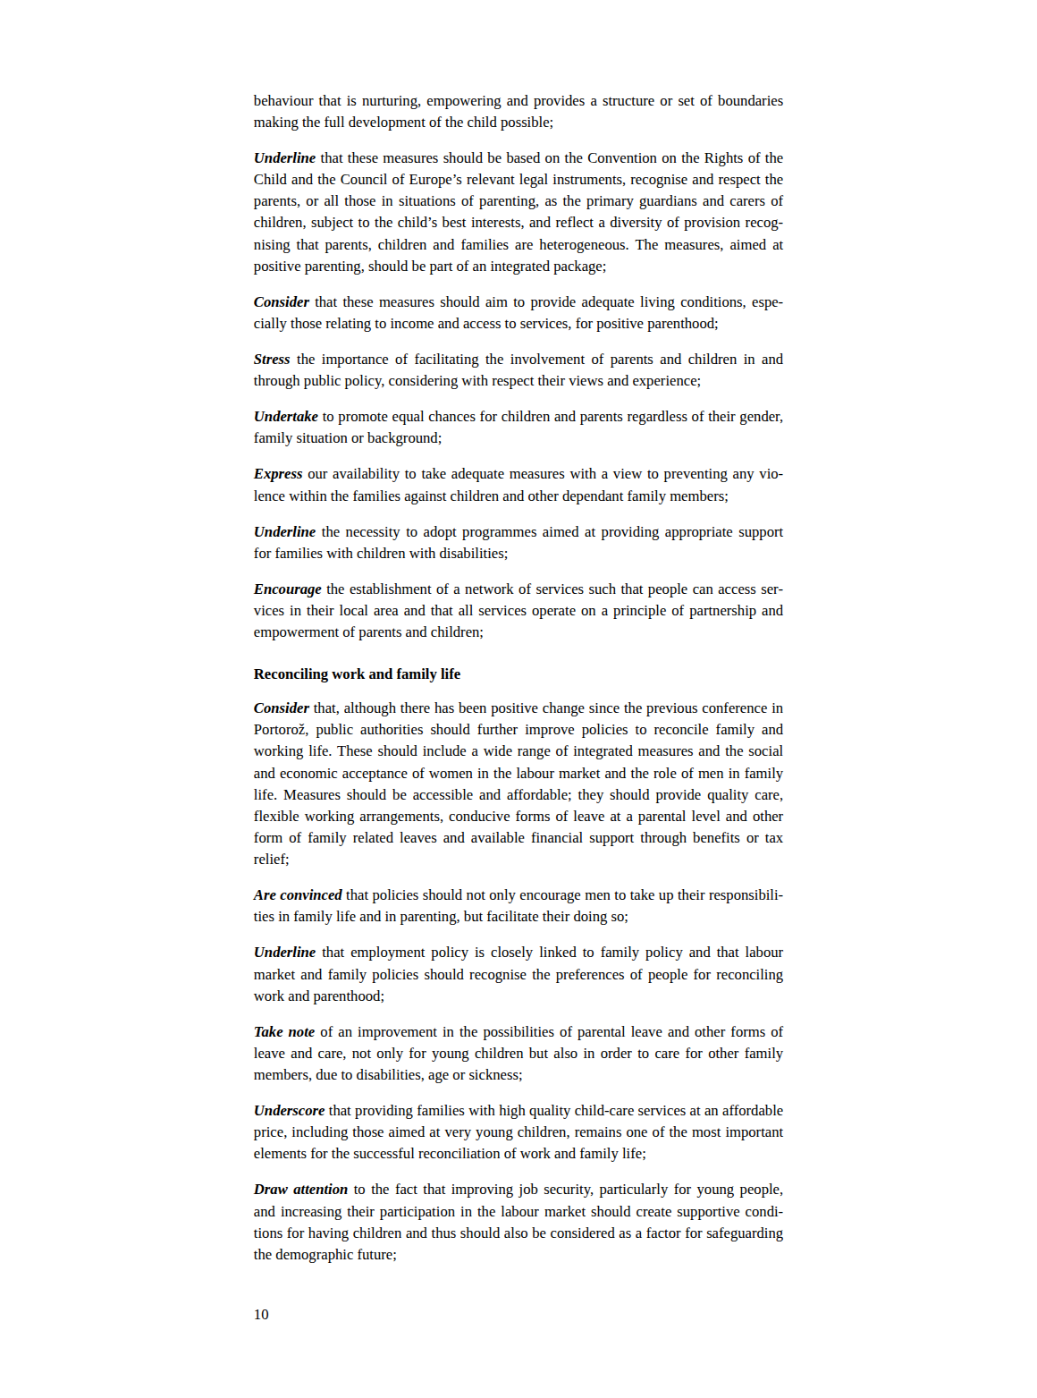behaviour that is nurturing, empowering and provides a structure or set of boundaries making the full development of the child possible;
Underline that these measures should be based on the Convention on the Rights of the Child and the Council of Europe’s relevant legal instruments, recognise and respect the parents, or all those in situations of parenting, as the primary guardians and carers of children, subject to the child’s best interests, and reflect a diversity of provision recognising that parents, children and families are heterogeneous. The measures, aimed at positive parenting, should be part of an integrated package;
Consider that these measures should aim to provide adequate living conditions, especially those relating to income and access to services, for positive parenthood;
Stress the importance of facilitating the involvement of parents and children in and through public policy, considering with respect their views and experience;
Undertake to promote equal chances for children and parents regardless of their gender, family situation or background;
Express our availability to take adequate measures with a view to preventing any violence within the families against children and other dependant family members;
Underline the necessity to adopt programmes aimed at providing appropriate support for families with children with disabilities;
Encourage the establishment of a network of services such that people can access services in their local area and that all services operate on a principle of partnership and empowerment of parents and children;
Reconciling work and family life
Consider that, although there has been positive change since the previous conference in Portorož, public authorities should further improve policies to reconcile family and working life. These should include a wide range of integrated measures and the social and economic acceptance of women in the labour market and the role of men in family life. Measures should be accessible and affordable; they should provide quality care, flexible working arrangements, conducive forms of leave at a parental level and other form of family related leaves and available financial support through benefits or tax relief;
Are convinced that policies should not only encourage men to take up their responsibilities in family life and in parenting, but facilitate their doing so;
Underline that employment policy is closely linked to family policy and that labour market and family policies should recognise the preferences of people for reconciling work and parenthood;
Take note of an improvement in the possibilities of parental leave and other forms of leave and care, not only for young children but also in order to care for other family members, due to disabilities, age or sickness;
Underscore that providing families with high quality child-care services at an affordable price, including those aimed at very young children, remains one of the most important elements for the successful reconciliation of work and family life;
Draw attention to the fact that improving job security, particularly for young people, and increasing their participation in the labour market should create supportive conditions for having children and thus should also be considered as a factor for safeguarding the demographic future;
10